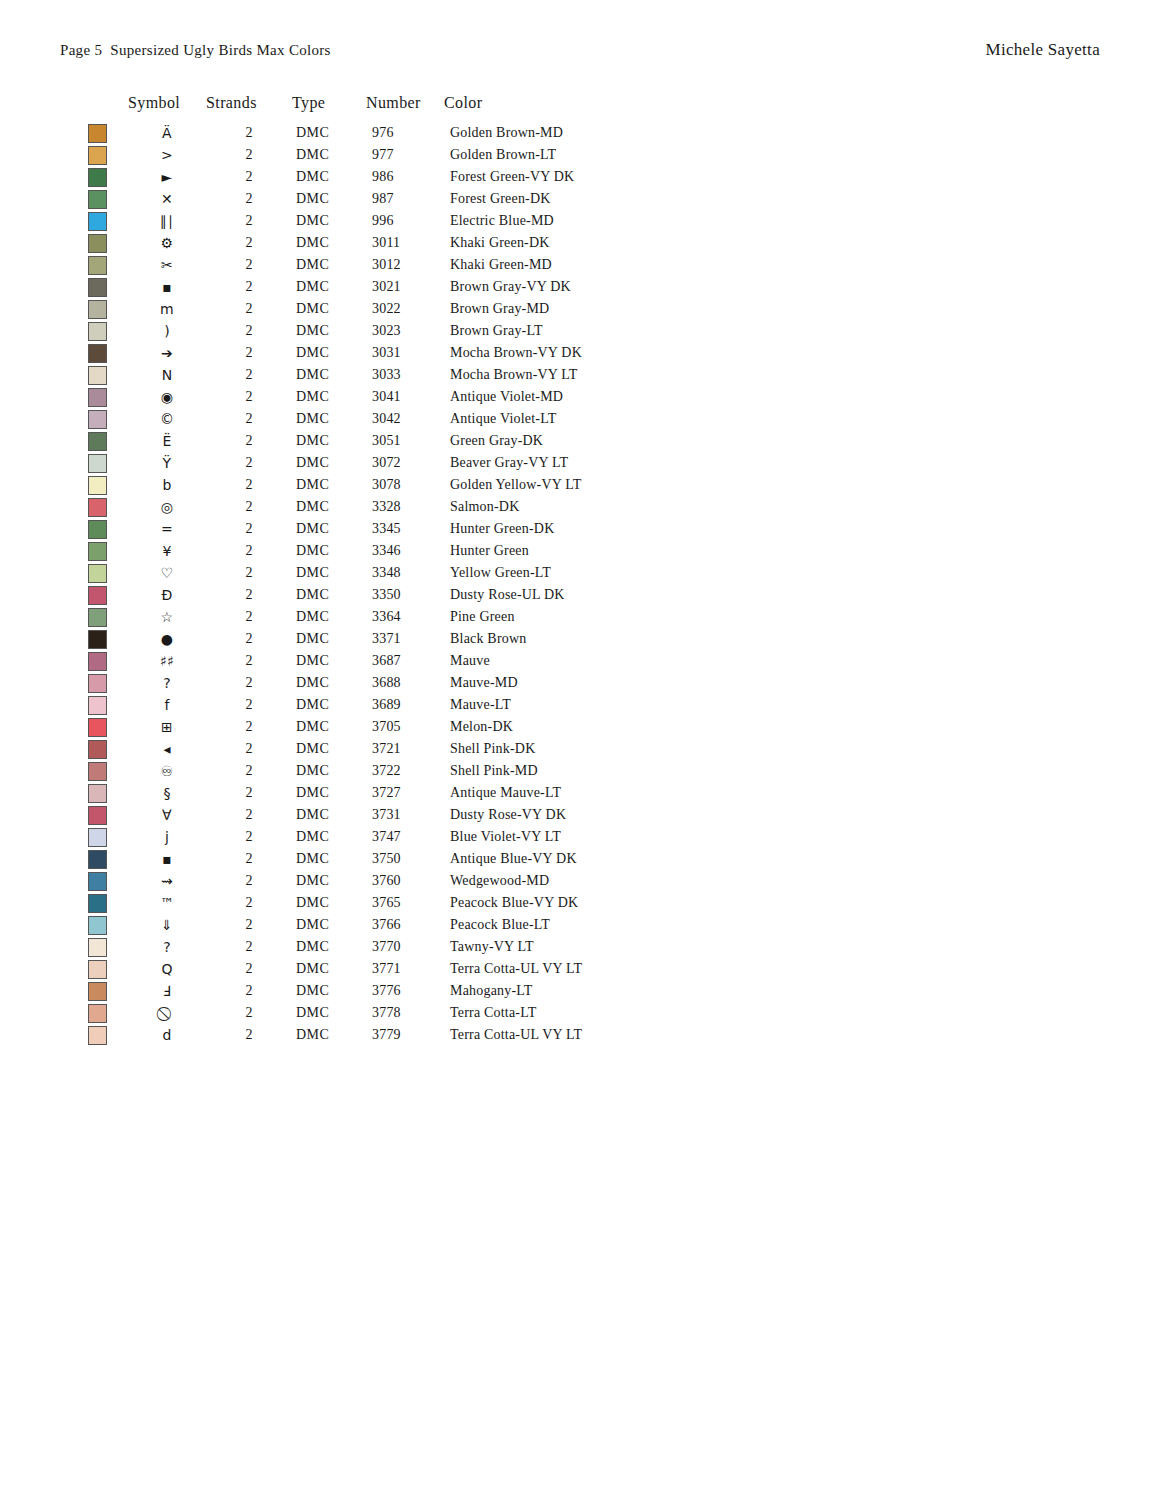Page 5 Supersized Ugly Birds Max Colors
Michele Sayetta
| | Symbol | Strands | Type | Number | Color |
| --- | --- | --- | --- | --- | --- |
| | Ä | 2 | DMC | 976 | Golden Brown-MD |
| | > | 2 | DMC | 977 | Golden Brown-LT |
| | ► | 2 | DMC | 986 | Forest Green-VY DK |
| | ✕ | 2 | DMC | 987 | Forest Green-DK |
| | ∥∣ | 2 | DMC | 996 | Electric Blue-MD |
| | ⚙ | 2 | DMC | 3011 | Khaki Green-DK |
| | ✂ | 2 | DMC | 3012 | Khaki Green-MD |
| | ▪ | 2 | DMC | 3021 | Brown Gray-VY DK |
| | m | 2 | DMC | 3022 | Brown Gray-MD |
| | ) | 2 | DMC | 3023 | Brown Gray-LT |
| | ➔ | 2 | DMC | 3031 | Mocha Brown-VY DK |
| | N | 2 | DMC | 3033 | Mocha Brown-VY LT |
| | ◉ | 2 | DMC | 3041 | Antique Violet-MD |
| | © | 2 | DMC | 3042 | Antique Violet-LT |
| | Ë | 2 | DMC | 3051 | Green Gray-DK |
| | Ÿ | 2 | DMC | 3072 | Beaver Gray-VY LT |
| | b | 2 | DMC | 3078 | Golden Yellow-VY LT |
| | ◎ | 2 | DMC | 3328 | Salmon-DK |
| | = | 2 | DMC | 3345 | Hunter Green-DK |
| | ¥ | 2 | DMC | 3346 | Hunter Green |
| | ♡ | 2 | DMC | 3348 | Yellow Green-LT |
| | Ð | 2 | DMC | 3350 | Dusty Rose-UL DK |
| | ☆ | 2 | DMC | 3364 | Pine Green |
| | ● | 2 | DMC | 3371 | Black Brown |
| | ♯♯ | 2 | DMC | 3687 | Mauve |
| | ? | 2 | DMC | 3688 | Mauve-MD |
| | f | 2 | DMC | 3689 | Mauve-LT |
| | ⊞ | 2 | DMC | 3705 | Melon-DK |
| | ◂ | 2 | DMC | 3721 | Shell Pink-DK |
| | ♾ | 2 | DMC | 3722 | Shell Pink-MD |
| | § | 2 | DMC | 3727 | Antique Mauve-LT |
| | ∀ | 2 | DMC | 3731 | Dusty Rose-VY DK |
| | j | 2 | DMC | 3747 | Blue Violet-VY LT |
| | ▪ | 2 | DMC | 3750 | Antique Blue-VY DK |
| | ⇝ | 2 | DMC | 3760 | Wedgewood-MD |
| | ™ | 2 | DMC | 3765 | Peacock Blue-VY DK |
| | ⇓ | 2 | DMC | 3766 | Peacock Blue-LT |
| | ? | 2 | DMC | 3770 | Tawny-VY LT |
| | Q | 2 | DMC | 3771 | Terra Cotta-UL VY LT |
| | Ⅎ | 2 | DMC | 3776 | Mahogany-LT |
| | ⃠ | 2 | DMC | 3778 | Terra Cotta-LT |
| | d | 2 | DMC | 3779 | Terra Cotta-UL VY LT |